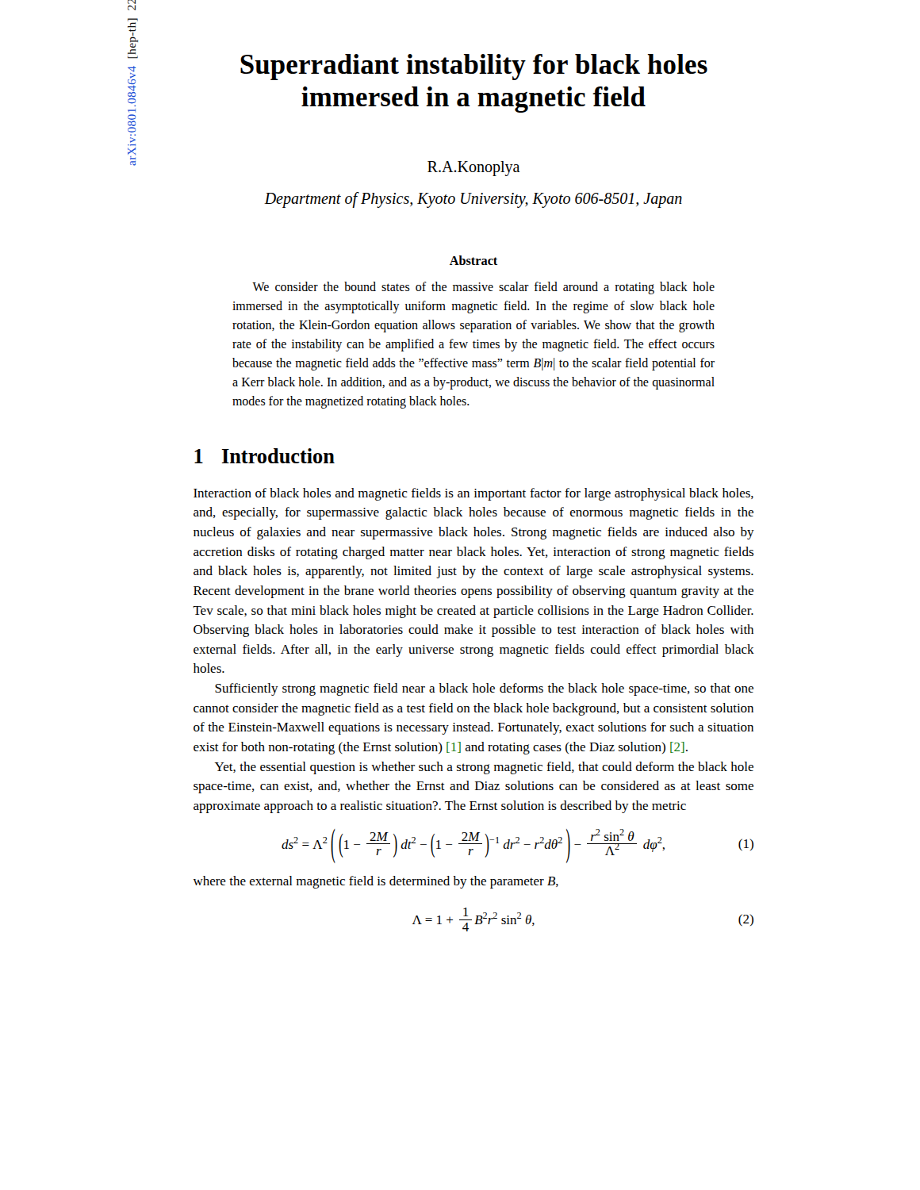arXiv:0801.0846v4 [hep-th] 22 Nov 2008
Superradiant instability for black holes
immersed in a magnetic field
R.A.Konoplya
Department of Physics, Kyoto University, Kyoto 606-8501, Japan
Abstract
We consider the bound states of the massive scalar field around a rotating black hole immersed in the asymptotically uniform magnetic field. In the regime of slow black hole rotation, the Klein-Gordon equation allows separation of variables. We show that the growth rate of the instability can be amplified a few times by the magnetic field. The effect occurs because the magnetic field adds the ”effective mass” term B|m| to the scalar field potential for a Kerr black hole. In addition, and as a by-product, we discuss the behavior of the quasinormal modes for the magnetized rotating black holes.
1 Introduction
Interaction of black holes and magnetic fields is an important factor for large astrophysical black holes, and, especially, for supermassive galactic black holes because of enormous magnetic fields in the nucleus of galaxies and near supermassive black holes. Strong magnetic fields are induced also by accretion disks of rotating charged matter near black holes. Yet, interaction of strong magnetic fields and black holes is, apparently, not limited just by the context of large scale astrophysical systems. Recent development in the brane world theories opens possibility of observing quantum gravity at the Tev scale, so that mini black holes might be created at particle collisions in the Large Hadron Collider. Observing black holes in laboratories could make it possible to test interaction of black holes with external fields. After all, in the early universe strong magnetic fields could effect primordial black holes.
Sufficiently strong magnetic field near a black hole deforms the black hole space-time, so that one cannot consider the magnetic field as a test field on the black hole background, but a consistent solution of the Einstein-Maxwell equations is necessary instead. Fortunately, exact solutions for such a situation exist for both non-rotating (the Ernst solution) [1] and rotating cases (the Diaz solution) [2].
Yet, the essential question is whether such a strong magnetic field, that could deform the black hole space-time, can exist, and, whether the Ernst and Diaz solutions can be considered as at least some approximate approach to a realistic situation?. The Ernst solution is described by the metric
ds2 = Λ2 ( (1 − 2M r) dt2 − (1 − 2M r)−1 dr2 − r2dθ2 ) − r2 sin2 θ Λ2 dφ2, (1)
where the external magnetic field is determined by the parameter B,
Λ = 1 + 14 B2r2 sin2 θ, (2)